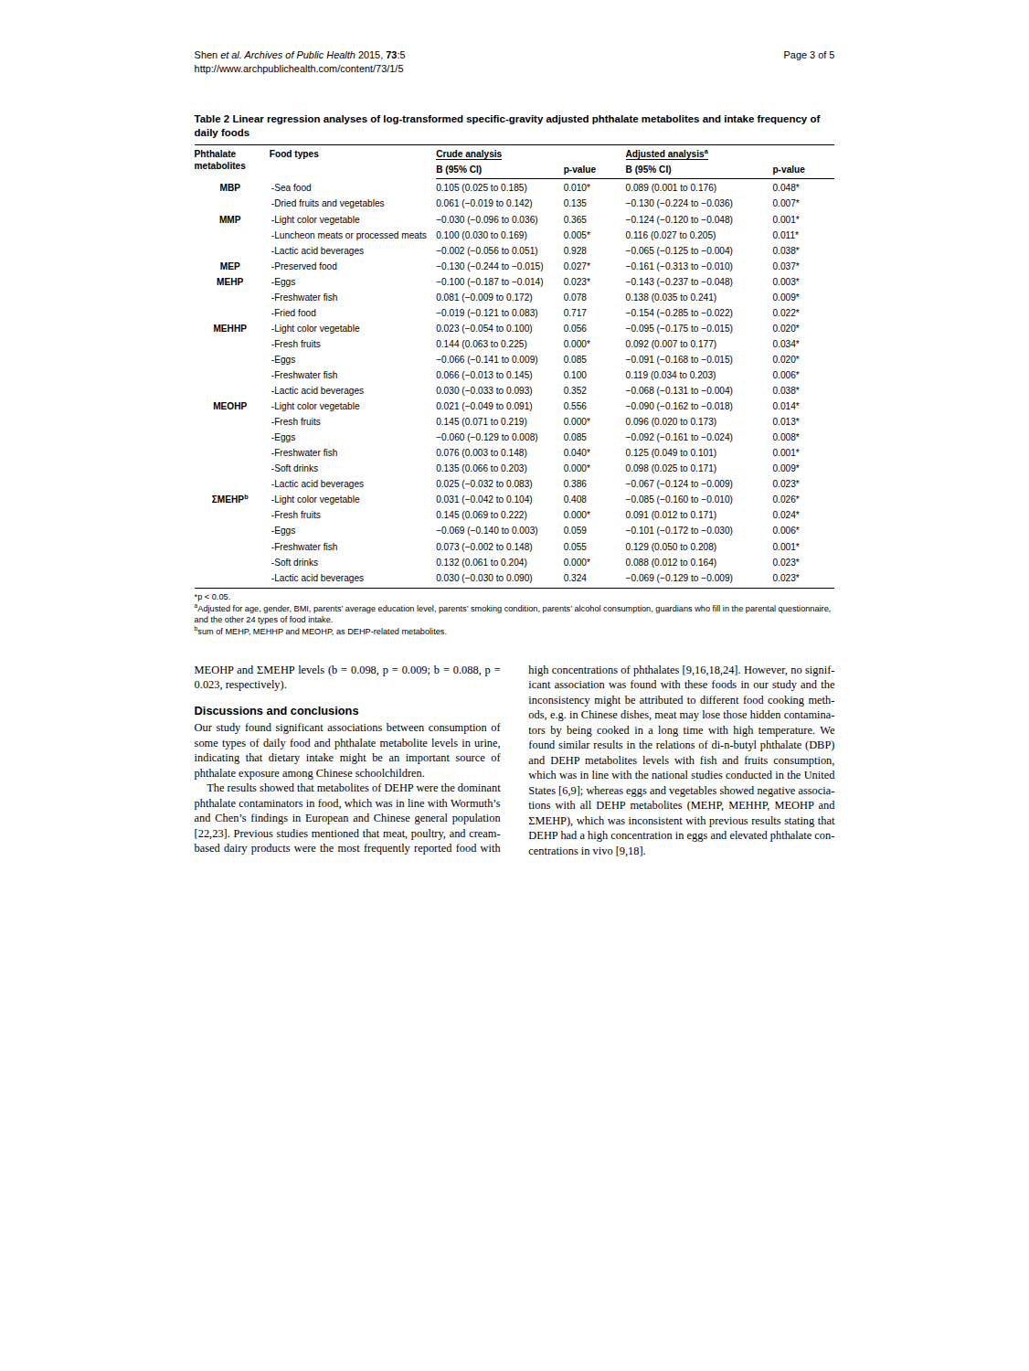Shen et al. Archives of Public Health 2015, 73:5
http://www.archpublichealth.com/content/73/1/5
Page 3 of 5
Table 2 Linear regression analyses of log-transformed specific-gravity adjusted phthalate metabolites and intake frequency of daily foods
| Phthalate metabolites | Food types | Crude analysis | Adjusted analysis a |
| --- | --- | --- | --- |
| B (95% CI) | p-value | B (95% CI) | p-value |
| MBP | -Sea food | 0.105 (0.025 to 0.185) | 0.010* | 0.089 (0.001 to 0.176) | 0.048* |
| | -Dried fruits and vegetables | 0.061 (−0.019 to 0.142) | 0.135 | −0.130 (−0.224 to −0.036) | 0.007* |
| MMP | -Light color vegetable | −0.030 (−0.096 to 0.036) | 0.365 | −0.124 (−0.120 to −0.048) | 0.001* |
| | -Luncheon meats or processed meats | 0.100 (0.030 to 0.169) | 0.005* | 0.116 (0.027 to 0.205) | 0.011* |
| | -Lactic acid beverages | −0.002 (−0.056 to 0.051) | 0.928 | −0.065 (−0.125 to −0.004) | 0.038* |
| MEP | -Preserved food | −0.130 (−0.244 to −0.015) | 0.027* | −0.161 (−0.313 to −0.010) | 0.037* |
| MEHP | -Eggs | −0.100 (−0.187 to −0.014) | 0.023* | −0.143 (−0.237 to −0.048) | 0.003* |
| | -Freshwater fish | 0.081 (−0.009 to 0.172) | 0.078 | 0.138 (0.035 to 0.241) | 0.009* |
| | -Fried food | −0.019 (−0.121 to 0.083) | 0.717 | −0.154 (−0.285 to −0.022) | 0.022* |
| MEHHP | -Light color vegetable | 0.023 (−0.054 to 0.100) | 0.056 | −0.095 (−0.175 to −0.015) | 0.020* |
| | -Fresh fruits | 0.144 (0.063 to 0.225) | 0.000* | 0.092 (0.007 to 0.177) | 0.034* |
| | -Eggs | −0.066 (−0.141 to 0.009) | 0.085 | −0.091 (−0.168 to −0.015) | 0.020* |
| | -Freshwater fish | 0.066 (−0.013 to 0.145) | 0.100 | 0.119 (0.034 to 0.203) | 0.006* |
| | -Lactic acid beverages | 0.030 (−0.033 to 0.093) | 0.352 | −0.068 (−0.131 to −0.004) | 0.038* |
| MEOHP | -Light color vegetable | 0.021 (−0.049 to 0.091) | 0.556 | −0.090 (−0.162 to −0.018) | 0.014* |
| | -Fresh fruits | 0.145 (0.071 to 0.219) | 0.000* | 0.096 (0.020 to 0.173) | 0.013* |
| | -Eggs | −0.060 (−0.129 to 0.008) | 0.085 | −0.092 (−0.161 to −0.024) | 0.008* |
| | -Freshwater fish | 0.076 (0.003 to 0.148) | 0.040* | 0.125 (0.049 to 0.101) | 0.001* |
| | -Soft drinks | 0.135 (0.066 to 0.203) | 0.000* | 0.098 (0.025 to 0.171) | 0.009* |
| | -Lactic acid beverages | 0.025 (−0.032 to 0.083) | 0.386 | −0.067 (−0.124 to −0.009) | 0.023* |
| ΣMEHP b | -Light color vegetable | 0.031 (−0.042 to 0.104) | 0.408 | −0.085 (−0.160 to −0.010) | 0.026* |
| | -Fresh fruits | 0.145 (0.069 to 0.222) | 0.000* | 0.091 (0.012 to 0.171) | 0.024* |
| | -Eggs | −0.069 (−0.140 to 0.003) | 0.059 | −0.101 (−0.172 to −0.030) | 0.006* |
| | -Freshwater fish | 0.073 (−0.002 to 0.148) | 0.055 | 0.129 (0.050 to 0.208) | 0.001* |
| | -Soft drinks | 0.132 (0.061 to 0.204) | 0.000* | 0.088 (0.012 to 0.164) | 0.023* |
| | -Lactic acid beverages | 0.030 (−0.030 to 0.090) | 0.324 | −0.069 (−0.129 to −0.009) | 0.023* |
*p < 0.05.
aAdjusted for age, gender, BMI, parents’ average education level, parents’ smoking condition, parents’ alcohol consumption, guardians who fill in the parental questionnaire, and the other 24 types of food intake.
bsum of MEHP, MEHHP and MEOHP, as DEHP-related metabolites.
MEOHP and ΣMEHP levels (b = 0.098, p = 0.009; b = 0.088, p = 0.023, respectively).
Discussions and conclusions
Our study found significant associations between consumption of some types of daily food and phthalate metabolite levels in urine, indicating that dietary intake might be an important source of phthalate exposure among Chinese schoolchildren.
The results showed that metabolites of DEHP were the dominant phthalate contaminators in food, which was in line with Wormuth’s and Chen’s findings in European and Chinese general population [22,23]. Previous studies mentioned that meat, poultry, and cream-based dairy products were the most frequently reported food with high concentrations of phthalates [9,16,18,24]. However, no significant association was found with these foods in our study and the inconsistency might be attributed to different food cooking methods, e.g. in Chinese dishes, meat may lose those hidden contaminators by being cooked in a long time with high temperature. We found similar results in the relations of di-n-butyl phthalate (DBP) and DEHP metabolites levels with fish and fruits consumption, which was in line with the national studies conducted in the United States [6,9]; whereas eggs and vegetables showed negative associations with all DEHP metabolites (MEHP, MEHHP, MEOHP and ΣMEHP), which was inconsistent with previous results stating that DEHP had a high concentration in eggs and elevated phthalate concentrations in vivo [9,18].